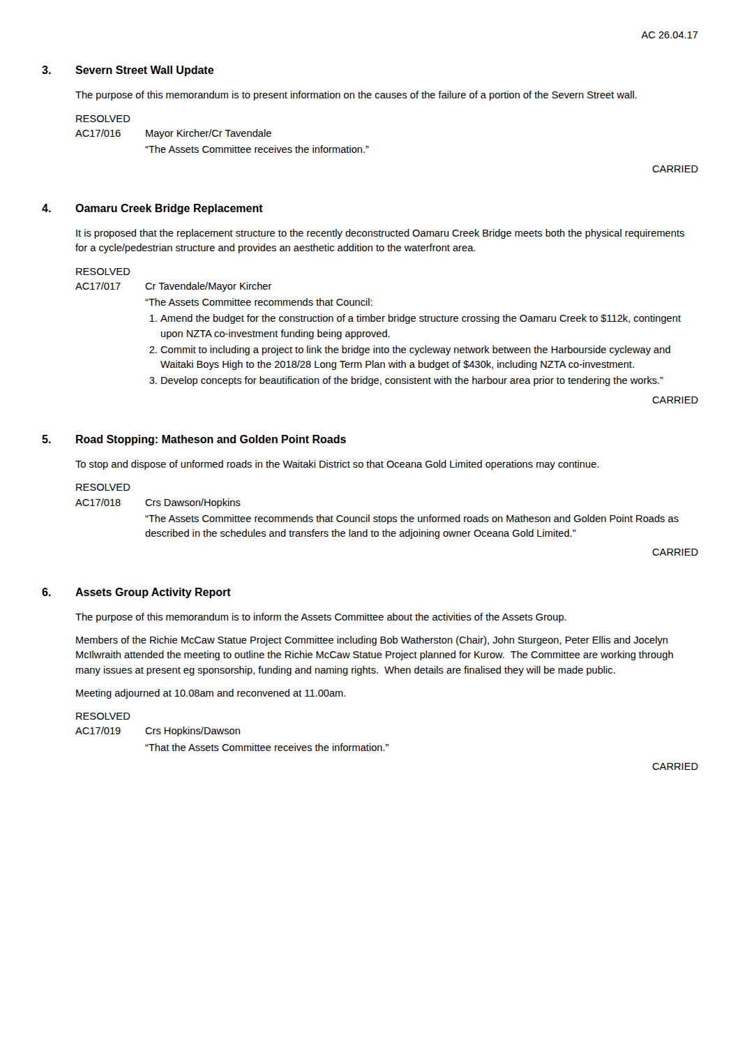AC 26.04.17
3. Severn Street Wall Update
The purpose of this memorandum is to present information on the causes of the failure of a portion of the Severn Street wall.
RESOLVED
AC17/016
Mayor Kircher/Cr Tavendale
“The Assets Committee receives the information.”
CARRIED
4. Oamaru Creek Bridge Replacement
It is proposed that the replacement structure to the recently deconstructed Oamaru Creek Bridge meets both the physical requirements for a cycle/pedestrian structure and provides an aesthetic addition to the waterfront area.
RESOLVED
AC17/017
Cr Tavendale/Mayor Kircher
“The Assets Committee recommends that Council:
Amend the budget for the construction of a timber bridge structure crossing the Oamaru Creek to $112k, contingent upon NZTA co-investment funding being approved.
Commit to including a project to link the bridge into the cycleway network between the Harbourside cycleway and Waitaki Boys High to the 2018/28 Long Term Plan with a budget of $430k, including NZTA co-investment.
Develop concepts for beautification of the bridge, consistent with the harbour area prior to tendering the works.”
CARRIED
5. Road Stopping: Matheson and Golden Point Roads
To stop and dispose of unformed roads in the Waitaki District so that Oceana Gold Limited operations may continue.
RESOLVED
AC17/018
Crs Dawson/Hopkins
“The Assets Committee recommends that Council stops the unformed roads on Matheson and Golden Point Roads as described in the schedules and transfers the land to the adjoining owner Oceana Gold Limited.”
CARRIED
6. Assets Group Activity Report
The purpose of this memorandum is to inform the Assets Committee about the activities of the Assets Group.
Members of the Richie McCaw Statue Project Committee including Bob Watherston (Chair), John Sturgeon, Peter Ellis and Jocelyn McIlwraith attended the meeting to outline the Richie McCaw Statue Project planned for Kurow. The Committee are working through many issues at present eg sponsorship, funding and naming rights. When details are finalised they will be made public.
Meeting adjourned at 10.08am and reconvened at 11.00am.
RESOLVED
AC17/019
Crs Hopkins/Dawson
“That the Assets Committee receives the information.”
CARRIED